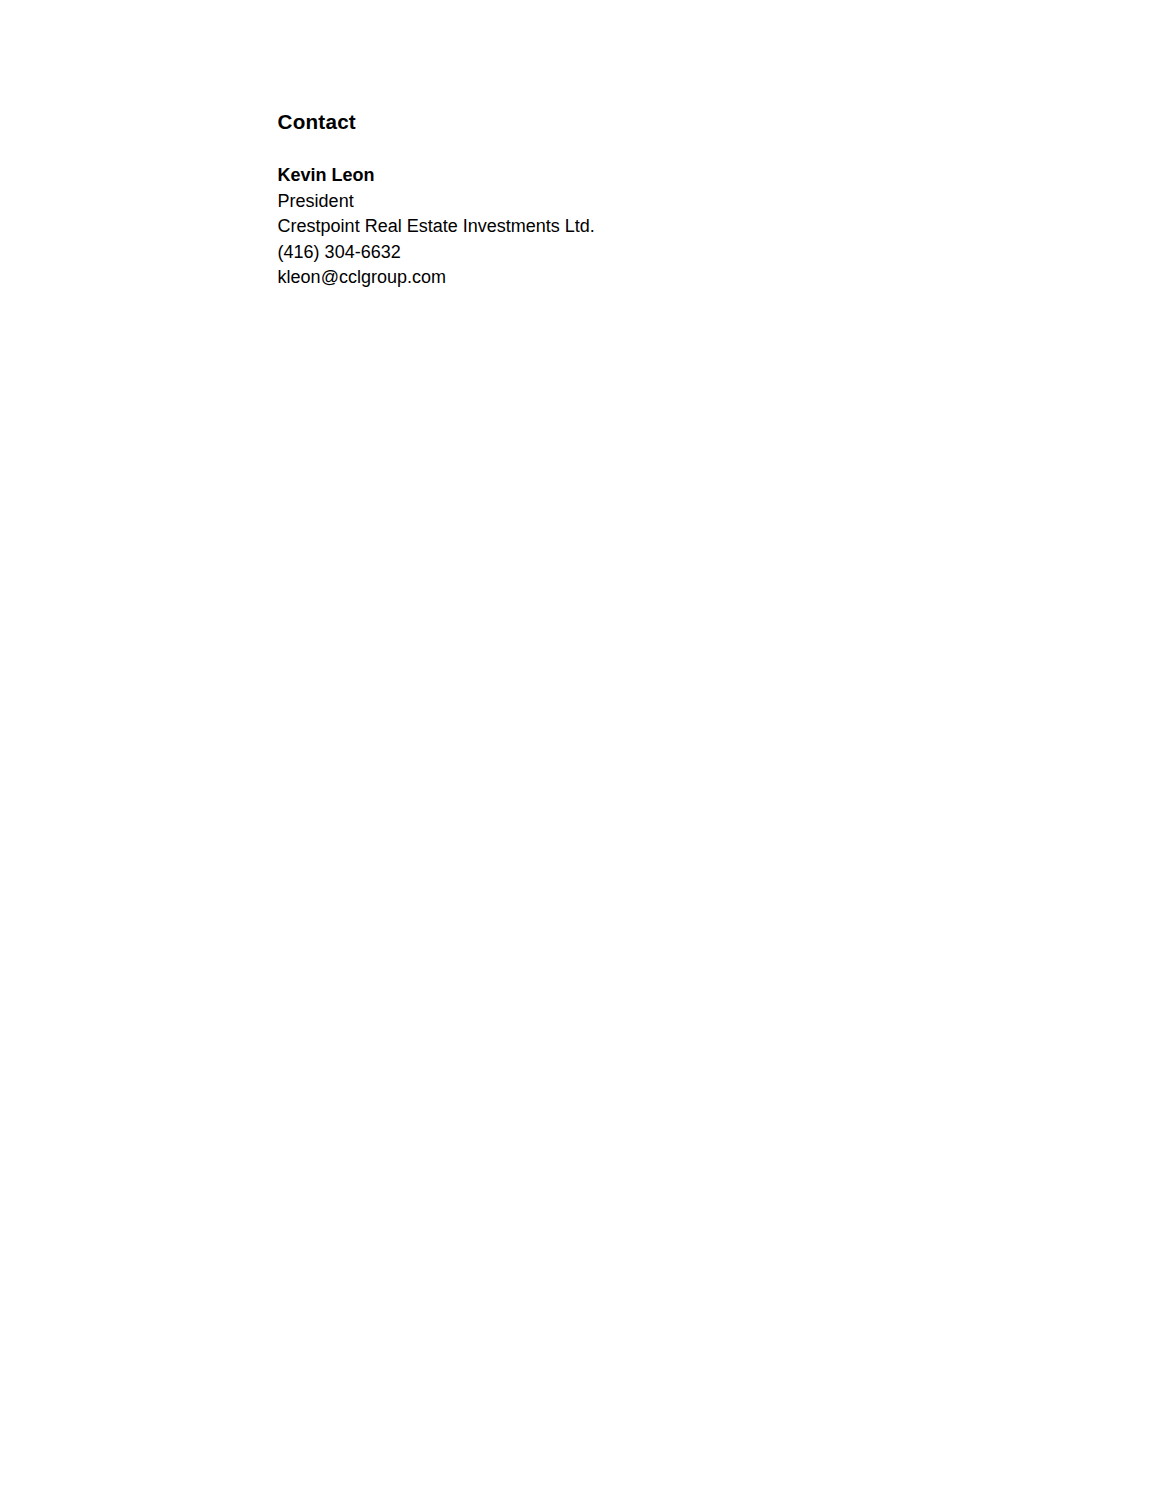Contact
Kevin Leon President Crestpoint Real Estate Investments Ltd. (416) 304-6632 kleon@cclgroup.com